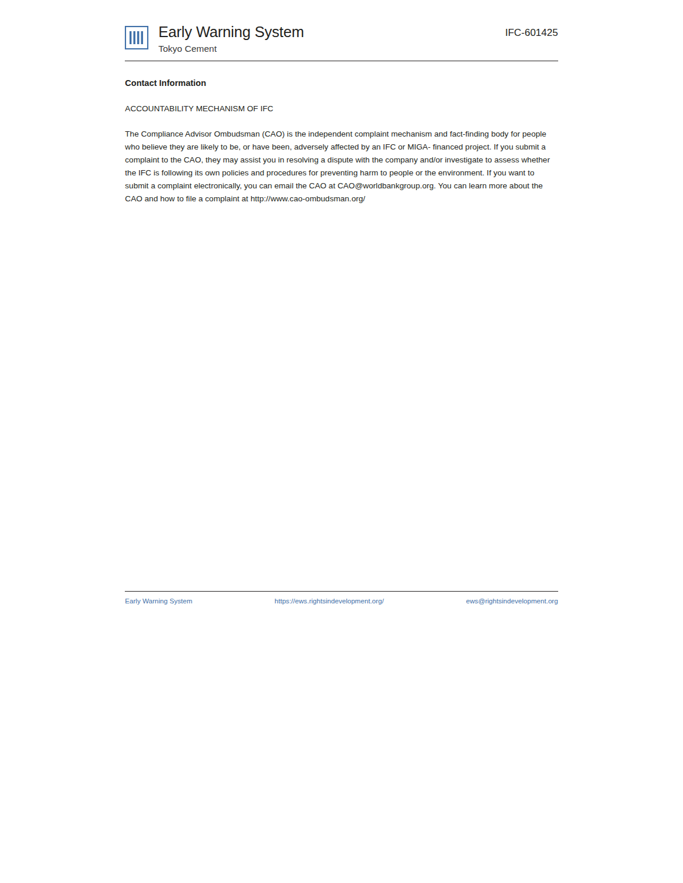Early Warning System
Tokyo Cement
IFC-601425
Contact Information
ACCOUNTABILITY MECHANISM OF IFC
The Compliance Advisor Ombudsman (CAO) is the independent complaint mechanism and fact-finding body for people who believe they are likely to be, or have been, adversely affected by an IFC or MIGA- financed project. If you submit a complaint to the CAO, they may assist you in resolving a dispute with the company and/or investigate to assess whether the IFC is following its own policies and procedures for preventing harm to people or the environment. If you want to submit a complaint electronically, you can email the CAO at CAO@worldbankgroup.org. You can learn more about the CAO and how to file a complaint at http://www.cao-ombudsman.org/
Early Warning System
https://ews.rightsindevelopment.org/
ews@rightsindevelopment.org